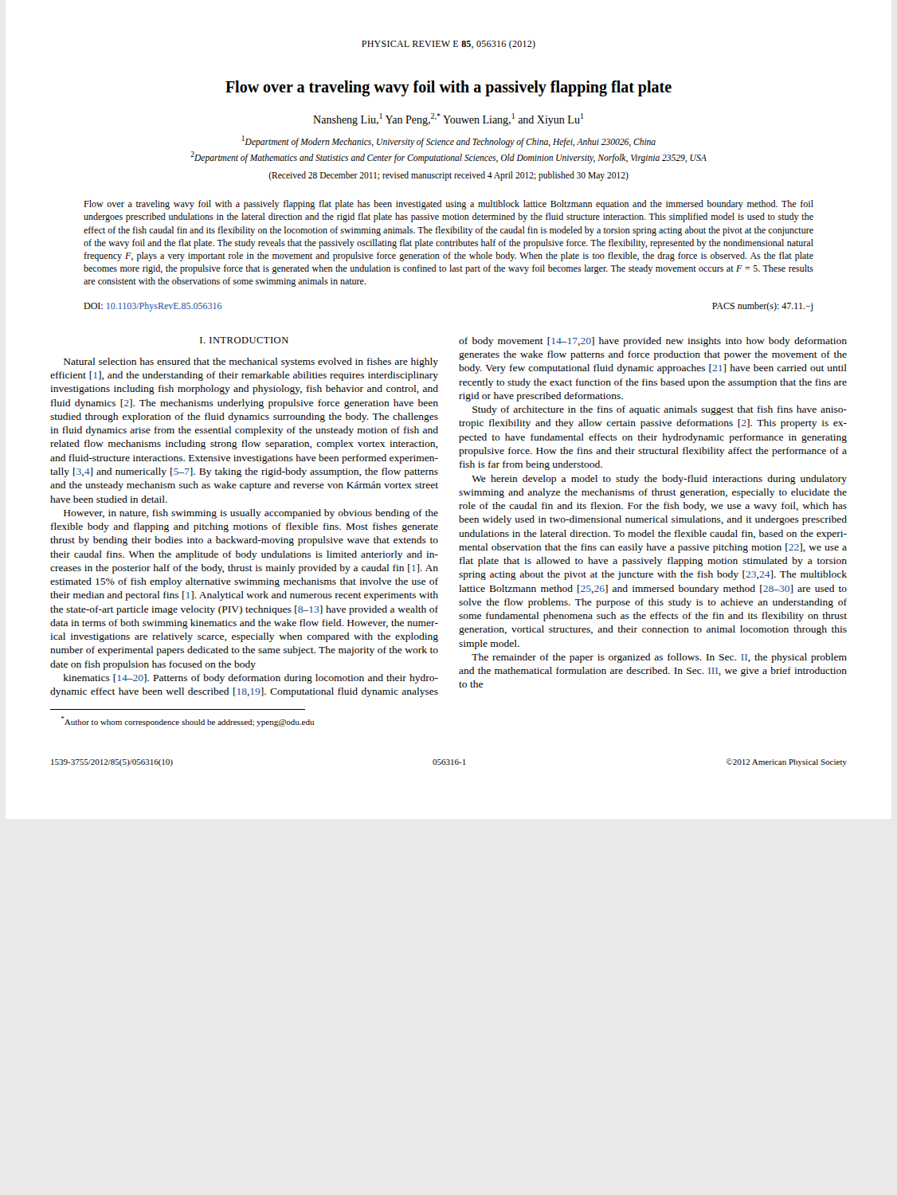PHYSICAL REVIEW E 85, 056316 (2012)
Flow over a traveling wavy foil with a passively flapping flat plate
Nansheng Liu,1 Yan Peng,2,* Youwen Liang,1 and Xiyun Lu1
1Department of Modern Mechanics, University of Science and Technology of China, Hefei, Anhui 230026, China
2Department of Mathematics and Statistics and Center for Computational Sciences, Old Dominion University, Norfolk, Virginia 23529, USA
(Received 28 December 2011; revised manuscript received 4 April 2012; published 30 May 2012)
Flow over a traveling wavy foil with a passively flapping flat plate has been investigated using a multiblock lattice Boltzmann equation and the immersed boundary method. The foil undergoes prescribed undulations in the lateral direction and the rigid flat plate has passive motion determined by the fluid structure interaction. This simplified model is used to study the effect of the fish caudal fin and its flexibility on the locomotion of swimming animals. The flexibility of the caudal fin is modeled by a torsion spring acting about the pivot at the conjuncture of the wavy foil and the flat plate. The study reveals that the passively oscillating flat plate contributes half of the propulsive force. The flexibility, represented by the nondimensional natural frequency F, plays a very important role in the movement and propulsive force generation of the whole body. When the plate is too flexible, the drag force is observed. As the flat plate becomes more rigid, the propulsive force that is generated when the undulation is confined to last part of the wavy foil becomes larger. The steady movement occurs at F = 5. These results are consistent with the observations of some swimming animals in nature.
DOI: 10.1103/PhysRevE.85.056316 PACS number(s): 47.11.−j
I. INTRODUCTION
Natural selection has ensured that the mechanical systems evolved in fishes are highly efficient [1], and the understanding of their remarkable abilities requires interdisciplinary investigations including fish morphology and physiology, fish behavior and control, and fluid dynamics [2]. The mechanisms underlying propulsive force generation have been studied through exploration of the fluid dynamics surrounding the body. The challenges in fluid dynamics arise from the essential complexity of the unsteady motion of fish and related flow mechanisms including strong flow separation, complex vortex interaction, and fluid-structure interactions. Extensive investigations have been performed experimentally [3,4] and numerically [5–7]. By taking the rigid-body assumption, the flow patterns and the unsteady mechanism such as wake capture and reverse von Kármán vortex street have been studied in detail.
However, in nature, fish swimming is usually accompanied by obvious bending of the flexible body and flapping and pitching motions of flexible fins. Most fishes generate thrust by bending their bodies into a backward-moving propulsive wave that extends to their caudal fins. When the amplitude of body undulations is limited anteriorly and increases in the posterior half of the body, thrust is mainly provided by a caudal fin [1]. An estimated 15% of fish employ alternative swimming mechanisms that involve the use of their median and pectoral fins [1]. Analytical work and numerous recent experiments with the state-of-art particle image velocity (PIV) techniques [8–13] have provided a wealth of data in terms of both swimming kinematics and the wake flow field. However, the numerical investigations are relatively scarce, especially when compared with the exploding number of experimental papers dedicated to the same subject. The majority of the work to date on fish propulsion has focused on the body
kinematics [14–20]. Patterns of body deformation during locomotion and their hydrodynamic effect have been well described [18,19]. Computational fluid dynamic analyses of body movement [14–17,20] have provided new insights into how body deformation generates the wake flow patterns and force production that power the movement of the body. Very few computational fluid dynamic approaches [21] have been carried out until recently to study the exact function of the fins based upon the assumption that the fins are rigid or have prescribed deformations.
Study of architecture in the fins of aquatic animals suggest that fish fins have anisotropic flexibility and they allow certain passive deformations [2]. This property is expected to have fundamental effects on their hydrodynamic performance in generating propulsive force. How the fins and their structural flexibility affect the performance of a fish is far from being understood.
We herein develop a model to study the body-fluid interactions during undulatory swimming and analyze the mechanisms of thrust generation, especially to elucidate the role of the caudal fin and its flexion. For the fish body, we use a wavy foil, which has been widely used in two-dimensional numerical simulations, and it undergoes prescribed undulations in the lateral direction. To model the flexible caudal fin, based on the experimental observation that the fins can easily have a passive pitching motion [22], we use a flat plate that is allowed to have a passively flapping motion stimulated by a torsion spring acting about the pivot at the juncture with the fish body [23,24]. The multiblock lattice Boltzmann method [25,26] and immersed boundary method [28–30] are used to solve the flow problems. The purpose of this study is to achieve an understanding of some fundamental phenomena such as the effects of the fin and its flexibility on thrust generation, vortical structures, and their connection to animal locomotion through this simple model.
The remainder of the paper is organized as follows. In Sec. II, the physical problem and the mathematical formulation are described. In Sec. III, we give a brief introduction to the
*Author to whom correspondence should be addressed; ypeng@odu.edu
1539-3755/2012/85(5)/056316(10) 056316-1 ©2012 American Physical Society